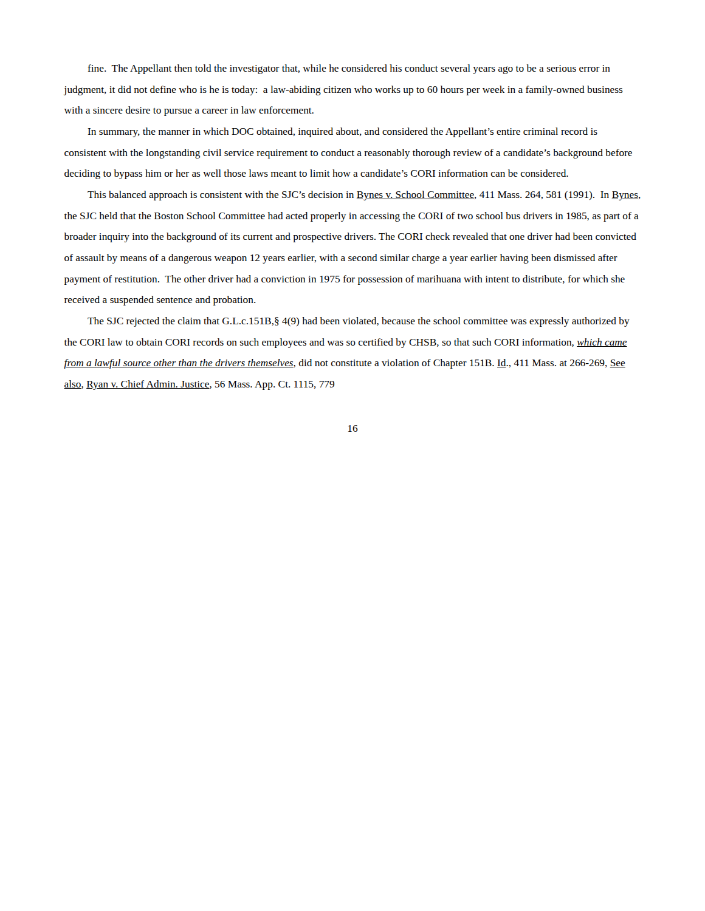fine. The Appellant then told the investigator that, while he considered his conduct several years ago to be a serious error in judgment, it did not define who is he is today: a law-abiding citizen who works up to 60 hours per week in a family-owned business with a sincere desire to pursue a career in law enforcement.
In summary, the manner in which DOC obtained, inquired about, and considered the Appellant’s entire criminal record is consistent with the longstanding civil service requirement to conduct a reasonably thorough review of a candidate’s background before deciding to bypass him or her as well those laws meant to limit how a candidate’s CORI information can be considered.
This balanced approach is consistent with the SJC’s decision in Bynes v. School Committee, 411 Mass. 264, 581 (1991). In Bynes, the SJC held that the Boston School Committee had acted properly in accessing the CORI of two school bus drivers in 1985, as part of a broader inquiry into the background of its current and prospective drivers. The CORI check revealed that one driver had been convicted of assault by means of a dangerous weapon 12 years earlier, with a second similar charge a year earlier having been dismissed after payment of restitution. The other driver had a conviction in 1975 for possession of marihuana with intent to distribute, for which she received a suspended sentence and probation.
The SJC rejected the claim that G.L.c.151B,§ 4(9) had been violated, because the school committee was expressly authorized by the CORI law to obtain CORI records on such employees and was so certified by CHSB, so that such CORI information, which came from a lawful source other than the drivers themselves, did not constitute a violation of Chapter 151B. Id., 411 Mass. at 266-269, See also, Ryan v. Chief Admin. Justice, 56 Mass. App. Ct. 1115, 779
16